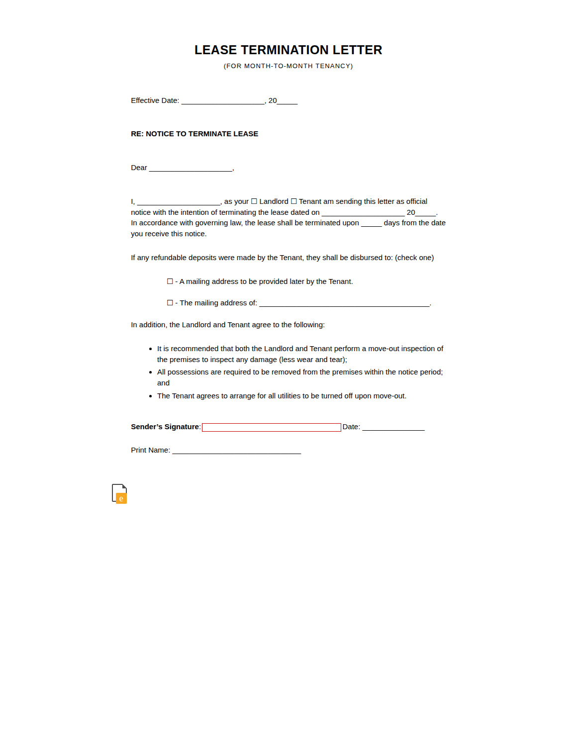LEASE TERMINATION LETTER
(FOR MONTH-TO-MONTH TENANCY)
Effective Date: ____________________, 20_____
RE: NOTICE TO TERMINATE LEASE
Dear ____________________,
I, ____________________, as your ☐ Landlord ☐ Tenant am sending this letter as official notice with the intention of terminating the lease dated on ____________________ 20_____. In accordance with governing law, the lease shall be terminated upon _____ days from the date you receive this notice.
If any refundable deposits were made by the Tenant, they shall be disbursed to: (check one)
☐ - A mailing address to be provided later by the Tenant.
☐ - The mailing address of: _________________________________________.
In addition, the Landlord and Tenant agree to the following:
It is recommended that both the Landlord and Tenant perform a move-out inspection of the premises to inspect any damage (less wear and tear);
All possessions are required to be removed from the premises within the notice period; and
The Tenant agrees to arrange for all utilities to be turned off upon move-out.
Sender’s Signature: Date: _______________
Print Name: _______________________________
e